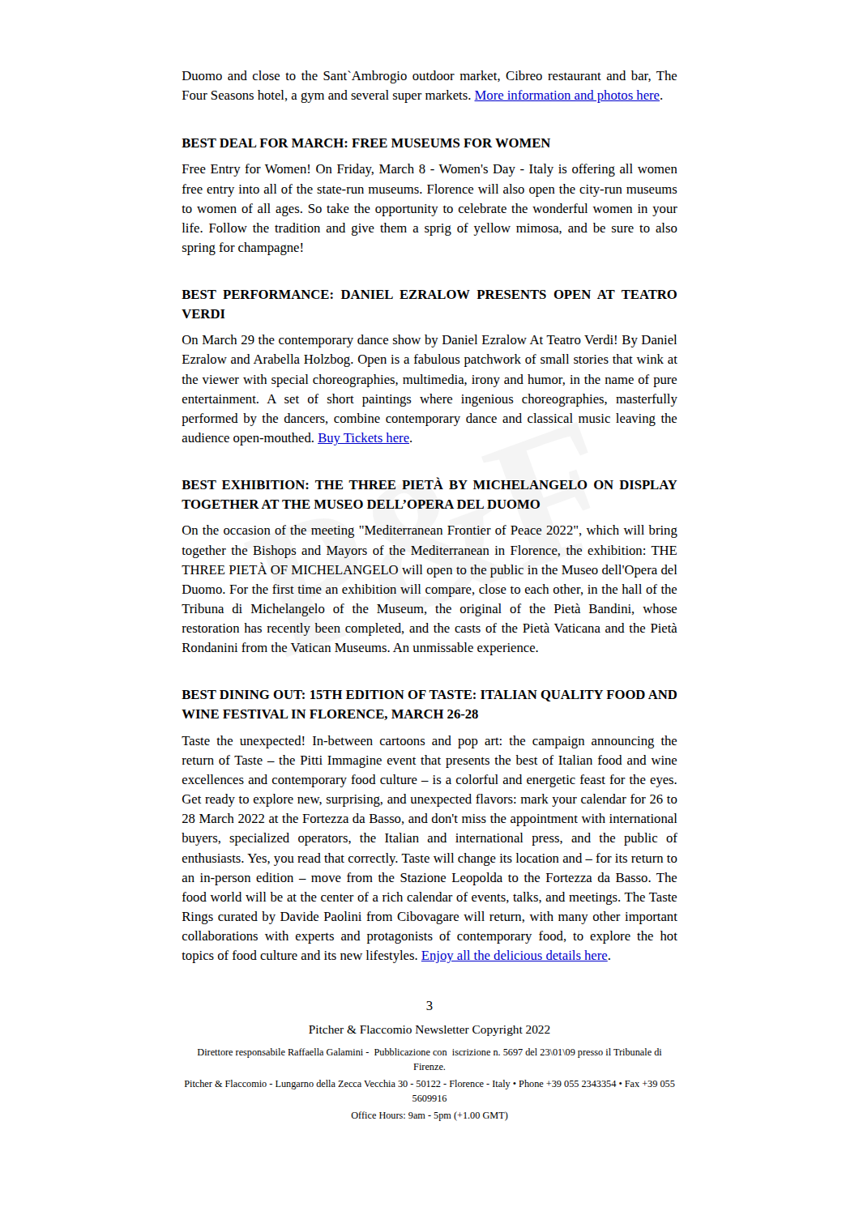P&F
Duomo and close to the Sant`Ambrogio outdoor market, Cibreo restaurant and bar, The Four Seasons hotel, a gym and several super markets. More information and photos here.
Best Deal for March: Free Museums for Women
Free Entry for Women! On Friday, March 8 - Women's Day - Italy is offering all women free entry into all of the state-run museums. Florence will also open the city-run museums to women of all ages. So take the opportunity to celebrate the wonderful women in your life. Follow the tradition and give them a sprig of yellow mimosa, and be sure to also spring for champagne!
Best Performance: Daniel Ezralow presents Open at Teatro Verdi
On March 29 the contemporary dance show by Daniel Ezralow At Teatro Verdi! By Daniel Ezralow and Arabella Holzbog. Open is a fabulous patchwork of small stories that wink at the viewer with special choreographies, multimedia, irony and humor, in the name of pure entertainment. A set of short paintings where ingenious choreographies, masterfully performed by the dancers, combine contemporary dance and classical music leaving the audience open-mouthed. Buy Tickets here.
Best Exhibition: The Three Pietà by Michelangelo on display together at the Museo dell’Opera del Duomo
On the occasion of the meeting "Mediterranean Frontier of Peace 2022", which will bring together the Bishops and Mayors of the Mediterranean in Florence, the exhibition: THE THREE PIETÀ OF MICHELANGELO will open to the public in the Museo dell'Opera del Duomo. For the first time an exhibition will compare, close to each other, in the hall of the Tribuna di Michelangelo of the Museum, the original of the Pietà Bandini, whose restoration has recently been completed, and the casts of the Pietà Vaticana and the Pietà Rondanini from the Vatican Museums. An unmissable experience.
Best Dining Out: 15th Edition of Taste: Italian Quality Food and Wine Festival in Florence, March 26-28
Taste the unexpected! In-between cartoons and pop art: the campaign announcing the return of Taste – the Pitti Immagine event that presents the best of Italian food and wine excellences and contemporary food culture – is a colorful and energetic feast for the eyes. Get ready to explore new, surprising, and unexpected flavors: mark your calendar for 26 to 28 March 2022 at the Fortezza da Basso, and don't miss the appointment with international buyers, specialized operators, the Italian and international press, and the public of enthusiasts. Yes, you read that correctly. Taste will change its location and – for its return to an in-person edition – move from the Stazione Leopolda to the Fortezza da Basso. The food world will be at the center of a rich calendar of events, talks, and meetings. The Taste Rings curated by Davide Paolini from Cibovagare will return, with many other important collaborations with experts and protagonists of contemporary food, to explore the hot topics of food culture and its new lifestyles. Enjoy all the delicious details here.
3
Pitcher & Flaccomio Newsletter Copyright 2022
Direttore responsabile Raffaella Galamini - Pubblicazione con iscrizione n. 5697 del 23\01\09 presso il Tribunale di Firenze.
Pitcher & Flaccomio - Lungarno della Zecca Vecchia 30 - 50122 - Florence - Italy • Phone +39 055 2343354 • Fax +39 055 5609916
Office Hours: 9am - 5pm (+1.00 GMT)